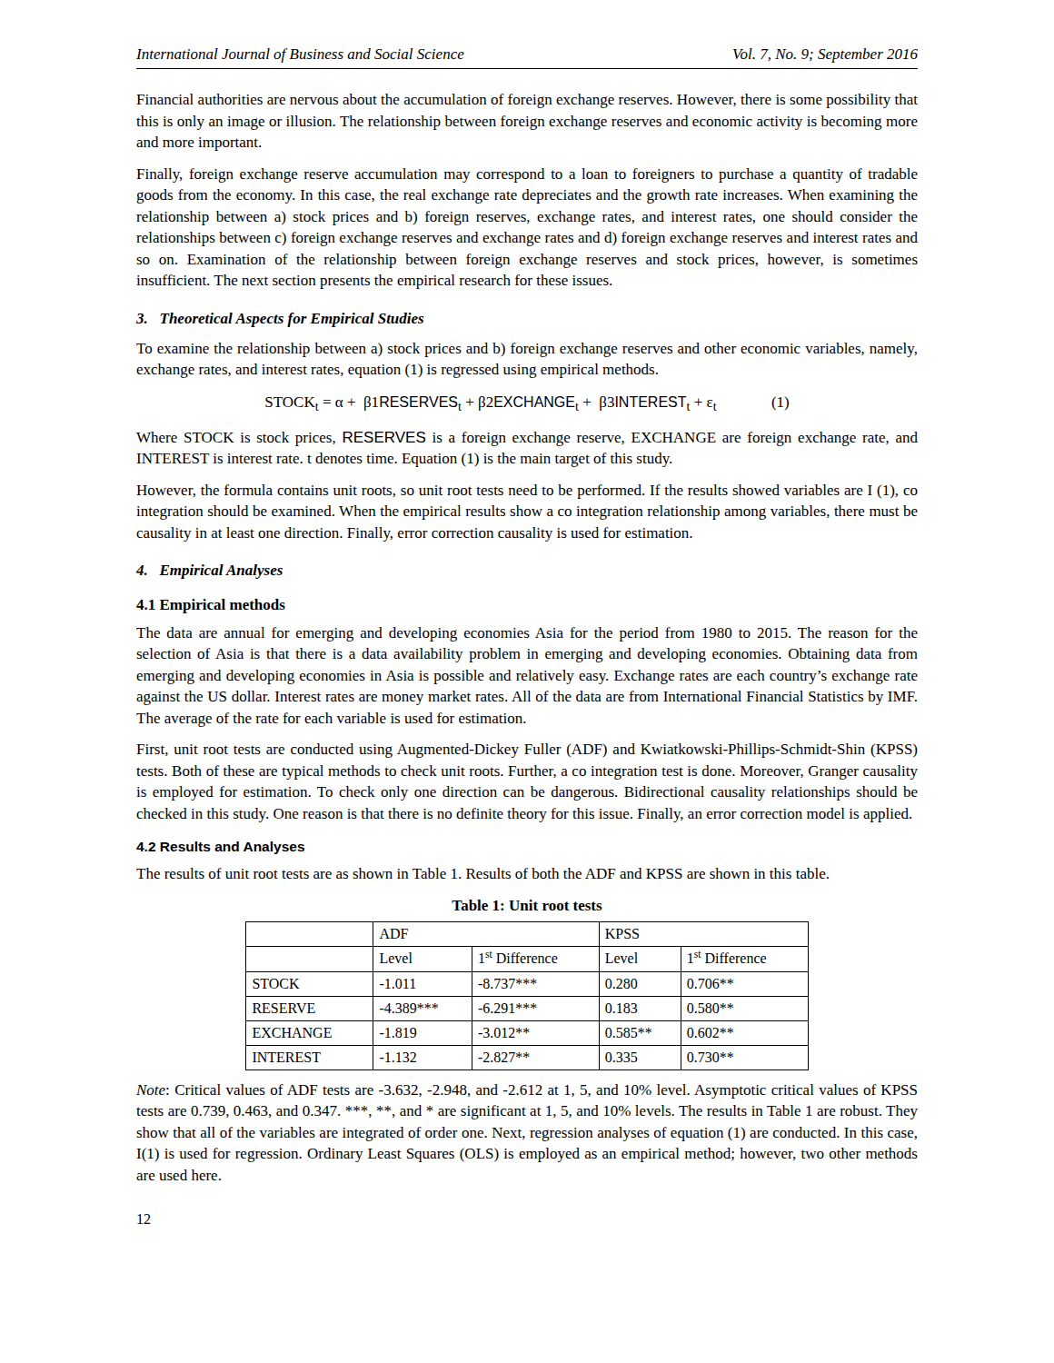International Journal of Business and Social Science Vol. 7, No. 9; September 2016
Financial authorities are nervous about the accumulation of foreign exchange reserves. However, there is some possibility that this is only an image or illusion. The relationship between foreign exchange reserves and economic activity is becoming more and more important.
Finally, foreign exchange reserve accumulation may correspond to a loan to foreigners to purchase a quantity of tradable goods from the economy. In this case, the real exchange rate depreciates and the growth rate increases. When examining the relationship between a) stock prices and b) foreign reserves, exchange rates, and interest rates, one should consider the relationships between c) foreign exchange reserves and exchange rates and d) foreign exchange reserves and interest rates and so on. Examination of the relationship between foreign exchange reserves and stock prices, however, is sometimes insufficient. The next section presents the empirical research for these issues.
3. Theoretical Aspects for Empirical Studies
To examine the relationship between a) stock prices and b) foreign exchange reserves and other economic variables, namely, exchange rates, and interest rates, equation (1) is regressed using empirical methods.
STOCKt = α + β1RESERVESt + β2EXCHANGEt + β3INTERESTt + εt (1)
Where STOCK is stock prices, RESERVES is a foreign exchange reserve, EXCHANGE are foreign exchange rate, and INTEREST is interest rate. t denotes time. Equation (1) is the main target of this study.
However, the formula contains unit roots, so unit root tests need to be performed. If the results showed variables are I (1), co integration should be examined. When the empirical results show a co integration relationship among variables, there must be causality in at least one direction. Finally, error correction causality is used for estimation.
4. Empirical Analyses
4.1 Empirical methods
The data are annual for emerging and developing economies Asia for the period from 1980 to 2015. The reason for the selection of Asia is that there is a data availability problem in emerging and developing economies. Obtaining data from emerging and developing economies in Asia is possible and relatively easy. Exchange rates are each country’s exchange rate against the US dollar. Interest rates are money market rates. All of the data are from International Financial Statistics by IMF. The average of the rate for each variable is used for estimation.
First, unit root tests are conducted using Augmented-Dickey Fuller (ADF) and Kwiatkowski-Phillips-Schmidt-Shin (KPSS) tests. Both of these are typical methods to check unit roots. Further, a co integration test is done. Moreover, Granger causality is employed for estimation. To check only one direction can be dangerous. Bidirectional causality relationships should be checked in this study. One reason is that there is no definite theory for this issue. Finally, an error correction model is applied.
4.2 Results and Analyses
The results of unit root tests are as shown in Table 1. Results of both the ADF and KPSS are shown in this table.
Table 1: Unit root tests
| | ADF | KPSS |
| --- | --- | --- |
| | Level | 1 st Difference | Level | 1 st Difference |
| STOCK | -1.011 | -8.737*** | 0.280 | 0.706** |
| RESERVE | -4.389*** | -6.291*** | 0.183 | 0.580** |
| EXCHANGE | -1.819 | -3.012** | 0.585** | 0.602** |
| INTEREST | -1.132 | -2.827** | 0.335 | 0.730** |
Note: Critical values of ADF tests are -3.632, -2.948, and -2.612 at 1, 5, and 10% level. Asymptotic critical values of KPSS tests are 0.739, 0.463, and 0.347. ***, **, and * are significant at 1, 5, and 10% levels. The results in Table 1 are robust. They show that all of the variables are integrated of order one. Next, regression analyses of equation (1) are conducted. In this case, I(1) is used for regression. Ordinary Least Squares (OLS) is employed as an empirical method; however, two other methods are used here.
12